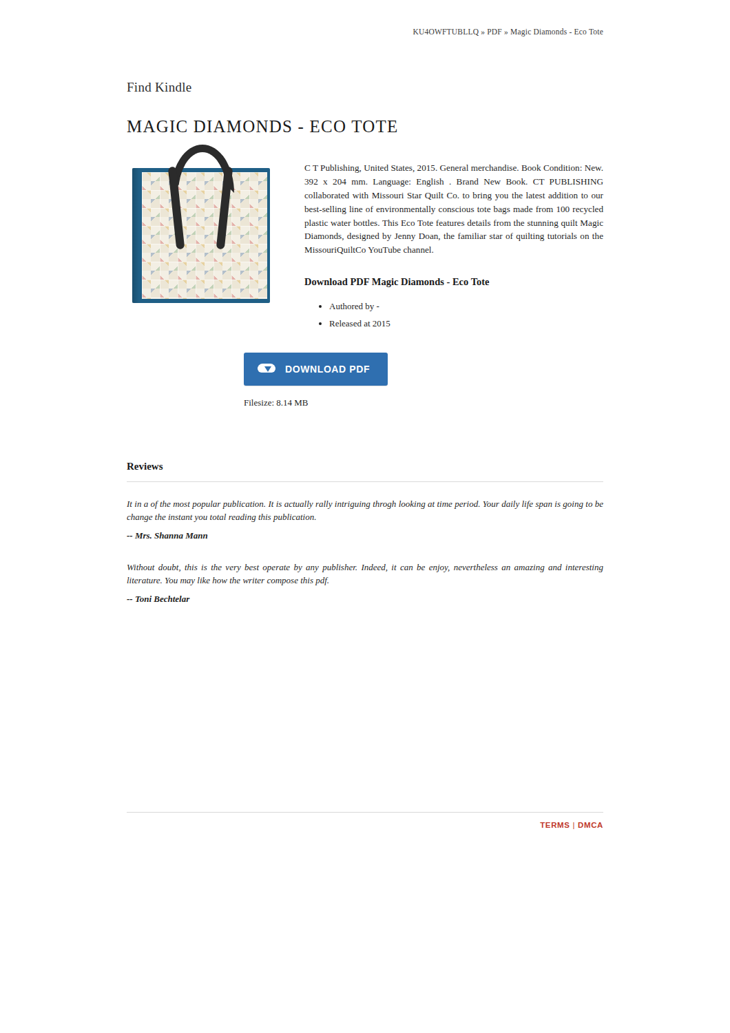KU4OWFTUBLLQ » PDF » Magic Diamonds - Eco Tote
Find Kindle
MAGIC DIAMONDS - ECO TOTE
C T Publishing, United States, 2015. General merchandise. Book Condition: New. 392 x 204 mm. Language: English . Brand New Book. CT PUBLISHING collaborated with Missouri Star Quilt Co. to bring you the latest addition to our best-selling line of environmentally conscious tote bags made from 100 recycled plastic water bottles. This Eco Tote features details from the stunning quilt Magic Diamonds, designed by Jenny Doan, the familiar star of quilting tutorials on the MissouriQuiltCo YouTube channel.
Download PDF Magic Diamonds - Eco Tote
Authored by -
Released at 2015
DOWNLOAD PDF
Filesize: 8.14 MB
Reviews
It in a of the most popular publication. It is actually rally intriguing throgh looking at time period. Your daily life span is going to be change the instant you total reading this publication.
-- Mrs. Shanna Mann
Without doubt, this is the very best operate by any publisher. Indeed, it can be enjoy, nevertheless an amazing and interesting literature. You may like how the writer compose this pdf.
-- Toni Bechtelar
TERMS|DMCA